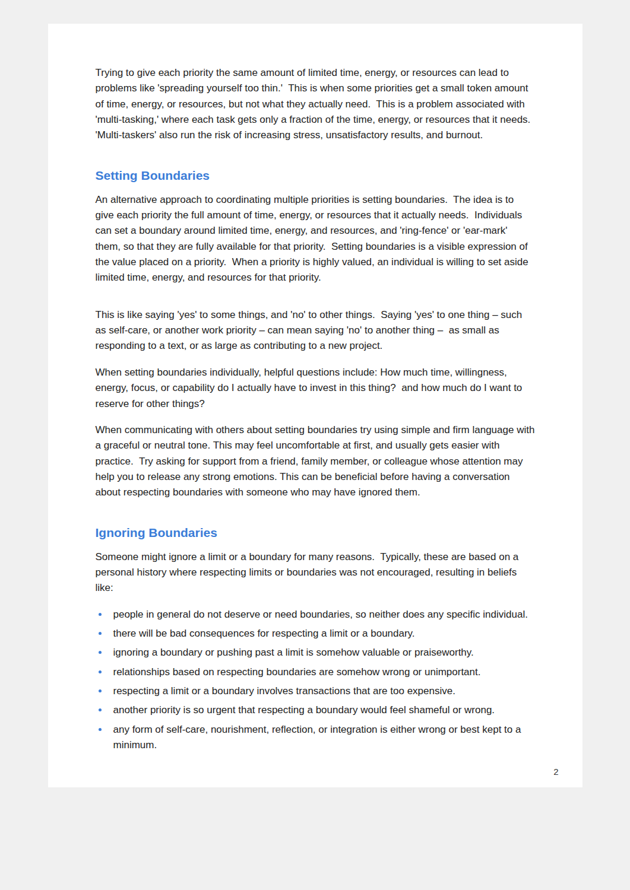Trying to give each priority the same amount of limited time, energy, or resources can lead to problems like 'spreading yourself too thin.' This is when some priorities get a small token amount of time, energy, or resources, but not what they actually need. This is a problem associated with 'multi-tasking,' where each task gets only a fraction of the time, energy, or resources that it needs. 'Multi-taskers' also run the risk of increasing stress, unsatisfactory results, and burnout.
Setting Boundaries
An alternative approach to coordinating multiple priorities is setting boundaries. The idea is to give each priority the full amount of time, energy, or resources that it actually needs. Individuals can set a boundary around limited time, energy, and resources, and 'ring-fence' or 'ear-mark' them, so that they are fully available for that priority. Setting boundaries is a visible expression of the value placed on a priority. When a priority is highly valued, an individual is willing to set aside limited time, energy, and resources for that priority.
This is like saying 'yes' to some things, and 'no' to other things. Saying 'yes' to one thing – such as self-care, or another work priority – can mean saying 'no' to another thing – as small as responding to a text, or as large as contributing to a new project.
When setting boundaries individually, helpful questions include: How much time, willingness, energy, focus, or capability do I actually have to invest in this thing? and how much do I want to reserve for other things?
When communicating with others about setting boundaries try using simple and firm language with a graceful or neutral tone. This may feel uncomfortable at first, and usually gets easier with practice. Try asking for support from a friend, family member, or colleague whose attention may help you to release any strong emotions. This can be beneficial before having a conversation about respecting boundaries with someone who may have ignored them.
Ignoring Boundaries
Someone might ignore a limit or a boundary for many reasons. Typically, these are based on a personal history where respecting limits or boundaries was not encouraged, resulting in beliefs like:
people in general do not deserve or need boundaries, so neither does any specific individual.
there will be bad consequences for respecting a limit or a boundary.
ignoring a boundary or pushing past a limit is somehow valuable or praiseworthy.
relationships based on respecting boundaries are somehow wrong or unimportant.
respecting a limit or a boundary involves transactions that are too expensive.
another priority is so urgent that respecting a boundary would feel shameful or wrong.
any form of self-care, nourishment, reflection, or integration is either wrong or best kept to a minimum.
2